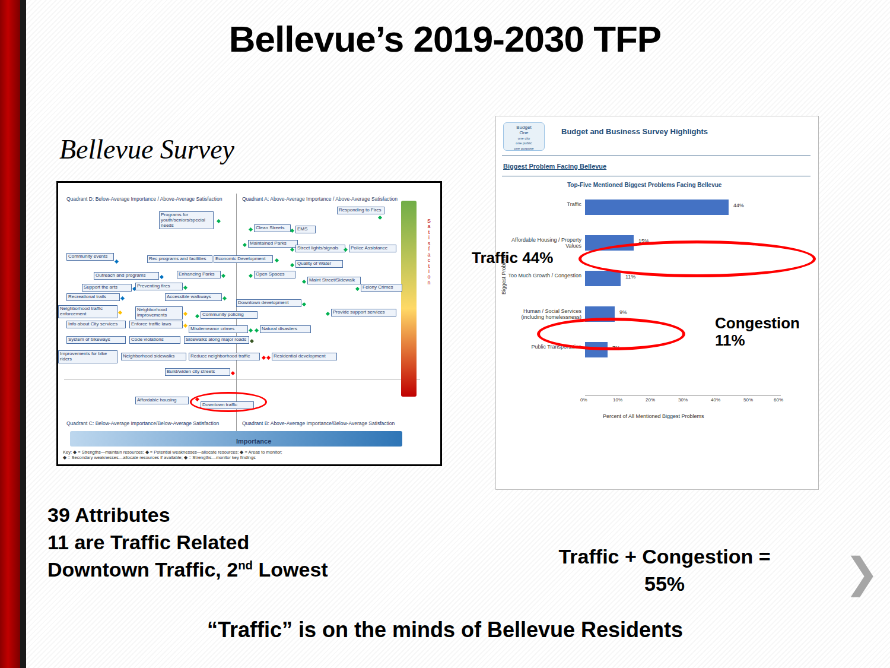Bellevue’s 2019-2030 TFP
Bellevue Survey
Quadrant D: Below-Average Importance / Above-Average Satisfaction
Quadrant A: Above-Average Importance / Above-Average Satisfaction
Quadrant C: Below-Average Importance/Below-Average Satisfaction
Quadrant B: Above-Average Importance/Below-Average Satisfaction
S
a
t
i
s
f
a
c
t
i
o
n
Importance
Programs for youth/seniors/special needs
Clean Streets
EMS
Responding to Fires
Maintained Parks
Street lights/signals
Police Assistance
Community events
Rec programs and facilities
Economic Development
Quality of Water
Open Spaces
Enhancing Parks
Outreach and programs
Maint Street/Sidewalk
Felony Crimes
Support the arts
Preventing fires
Recreational trails
Accessible walkways
Downtown development
Neighborhood traffic enforcement
Neighborhood improvements
Community policing
Provide support services
Info about City services
Enforce traffic laws
Misdemeanor crimes
Natural disasters
System of bikeways
Code violations
Sidewalks along major roads
Improvements for bike riders
Neighborhood sidewalks
Reduce neighborhood traffic
Residential development
Build/widen city streets
Affordable housing
Downtown traffic
Key: ◆ = Strengths—maintain resources; ◆ = Potential weaknesses—allocate resources; ◆ = Areas to monitor;
◆ = Secondary weaknesses—allocate resources if available; ◆ = Strengths—monitor key findings
Budget
One
one city
one public
one purpose
Budget and Business Survey Highlights
Biggest Problem Facing Bellevue
Top-Five Mentioned Biggest Problems Facing Bellevue
Traffic
44%
Affordable Housing / Property Values
15%
Too Much Growth / Congestion
11%
Human / Social Services
(including homelessness)
9%
Public Transportation
7%
Biggest Problem
0% 10% 20% 30% 40% 50% 60%
Percent of All Mentioned Biggest Problems
Traffic 44%
Congestion
11%
39 Attributes
11 are Traffic Related
Downtown Traffic, 2nd Lowest
Traffic + Congestion =
55%
“Traffic” is on the minds of Bellevue Residents
❯